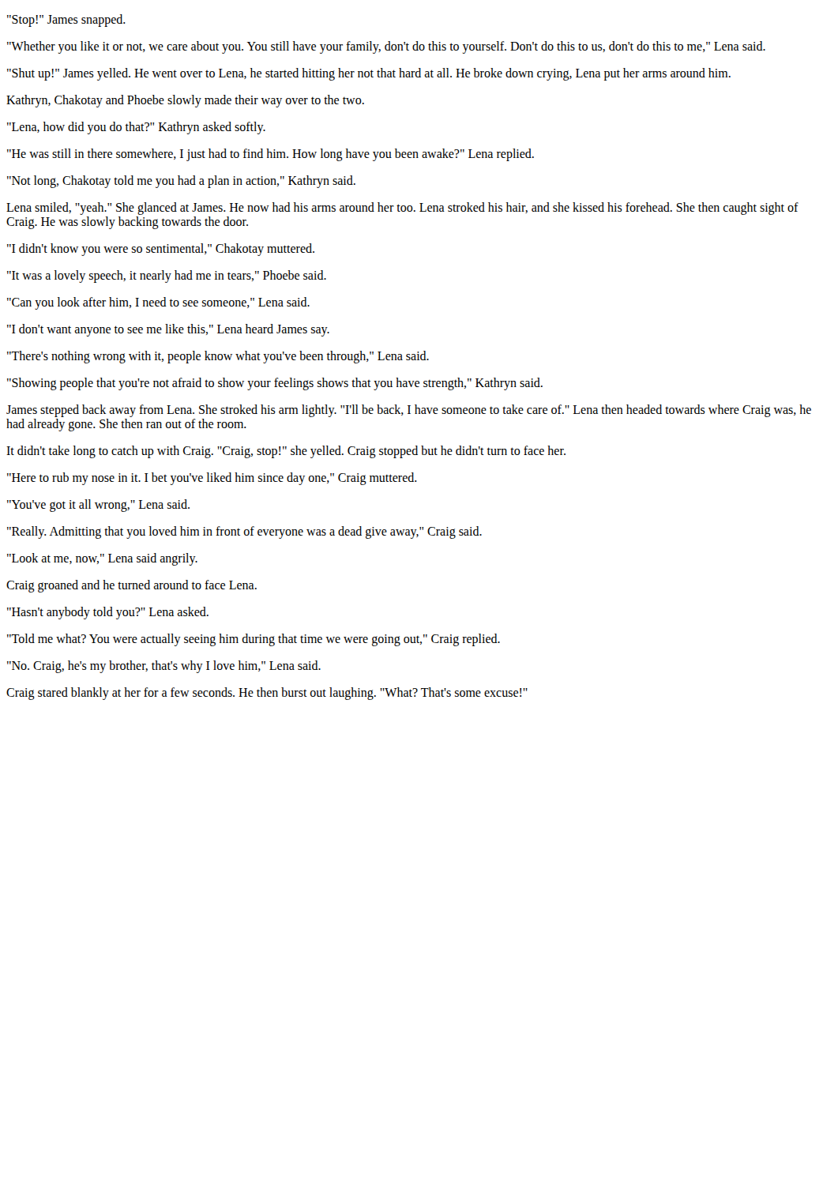"Stop!" James snapped.
"Whether you like it or not, we care about you. You still have your family, don't do this to yourself. Don't do this to us, don't do this to me," Lena said.
"Shut up!" James yelled. He went over to Lena, he started hitting her not that hard at all. He broke down crying, Lena put her arms around him.
Kathryn, Chakotay and Phoebe slowly made their way over to the two.
"Lena, how did you do that?" Kathryn asked softly.
"He was still in there somewhere, I just had to find him. How long have you been awake?" Lena replied.
"Not long, Chakotay told me you had a plan in action," Kathryn said.
Lena smiled, "yeah." She glanced at James. He now had his arms around her too. Lena stroked his hair, and she kissed his forehead. She then caught sight of Craig. He was slowly backing towards the door.
"I didn't know you were so sentimental," Chakotay muttered.
"It was a lovely speech, it nearly had me in tears," Phoebe said.
"Can you look after him, I need to see someone," Lena said.
"I don't want anyone to see me like this," Lena heard James say.
"There's nothing wrong with it, people know what you've been through," Lena said.
"Showing people that you're not afraid to show your feelings shows that you have strength," Kathryn said.
James stepped back away from Lena. She stroked his arm lightly. "I'll be back, I have someone to take care of." Lena then headed towards where Craig was, he had already gone. She then ran out of the room.
It didn't take long to catch up with Craig. "Craig, stop!" she yelled. Craig stopped but he didn't turn to face her.
"Here to rub my nose in it. I bet you've liked him since day one," Craig muttered.
"You've got it all wrong," Lena said.
"Really. Admitting that you loved him in front of everyone was a dead give away," Craig said.
"Look at me, now," Lena said angrily.
Craig groaned and he turned around to face Lena.
"Hasn't anybody told you?" Lena asked.
"Told me what? You were actually seeing him during that time we were going out," Craig replied.
"No. Craig, he's my brother, that's why I love him," Lena said.
Craig stared blankly at her for a few seconds. He then burst out laughing. "What? That's some excuse!"